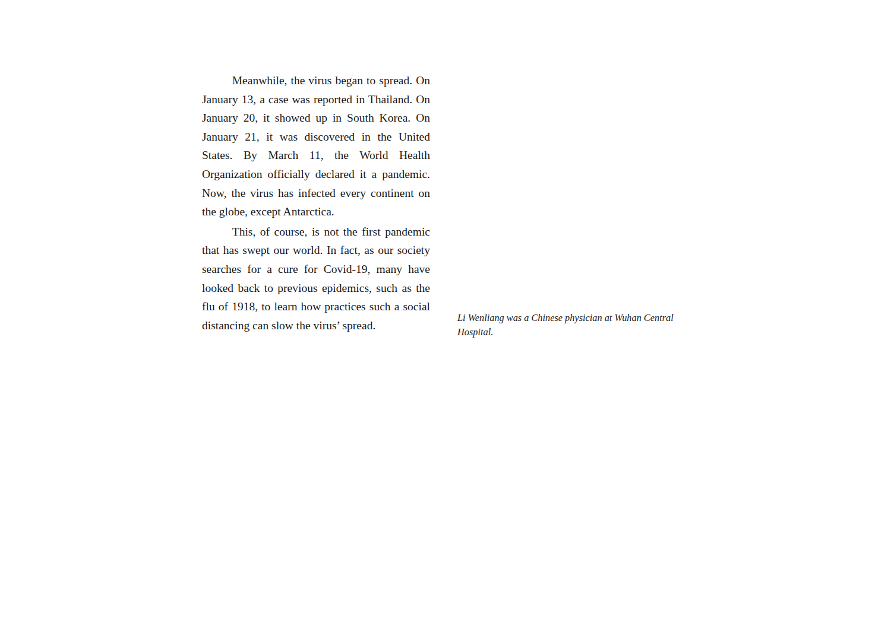Li Wenliang was a Chinese physician at Wuhan Central Hospital.
Meanwhile, the virus began to spread. On January 13, a case was reported in Thailand. On January 20, it showed up in South Korea. On January 21, it was discovered in the United States. By March 11, the World Health Organization officially declared it a pandemic. Now, the virus has infected every continent on the globe, except Antarctica.
This, of course, is not the first pandemic that has swept our world. In fact, as our society searches for a cure for Covid-19, many have looked back to previous epidemics, such as the flu of 1918, to learn how practices such a social distancing can slow the virus’ spread.